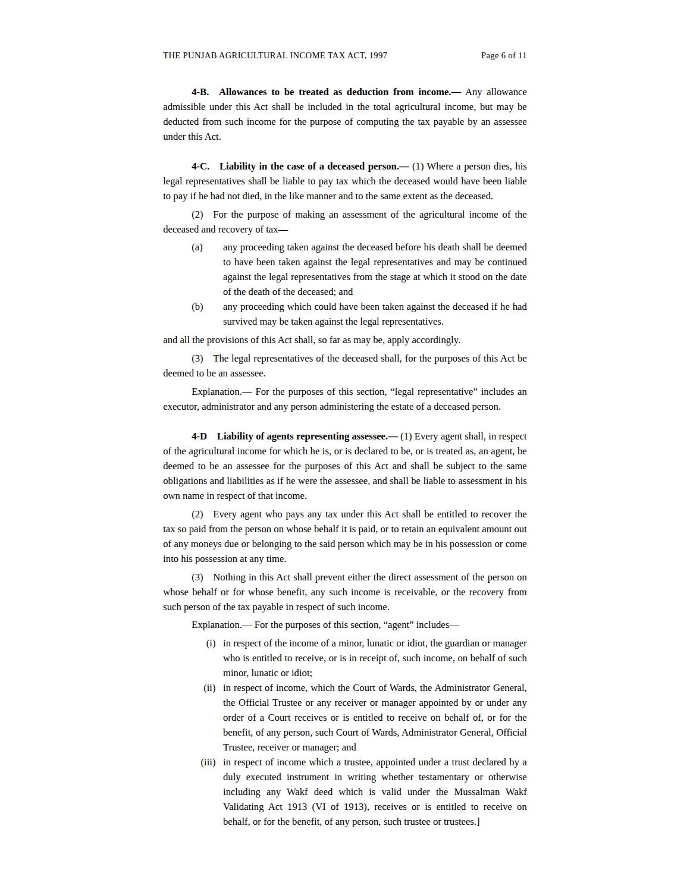The Punjab Agricultural Income Tax Act, 1997 Page 6 of 11
4-B. Allowances to be treated as deduction from income.— Any allowance admissible under this Act shall be included in the total agricultural income, but may be deducted from such income for the purpose of computing the tax payable by an assessee under this Act.
4-C. Liability in the case of a deceased person.— (1) Where a person dies, his legal representatives shall be liable to pay tax which the deceased would have been liable to pay if he had not died, in the like manner and to the same extent as the deceased.
(2) For the purpose of making an assessment of the agricultural income of the deceased and recovery of tax—
(a) any proceeding taken against the deceased before his death shall be deemed to have been taken against the legal representatives and may be continued against the legal representatives from the stage at which it stood on the date of the death of the deceased; and
(b) any proceeding which could have been taken against the deceased if he had survived may be taken against the legal representatives.
and all the provisions of this Act shall, so far as may be, apply accordingly.
(3) The legal representatives of the deceased shall, for the purposes of this Act be deemed to be an assessee.
Explanation.— For the purposes of this section, “legal representative” includes an executor, administrator and any person administering the estate of a deceased person.
4-D Liability of agents representing assessee.— (1) Every agent shall, in respect of the agricultural income for which he is, or is declared to be, or is treated as, an agent, be deemed to be an assessee for the purposes of this Act and shall be subject to the same obligations and liabilities as if he were the assessee, and shall be liable to assessment in his own name in respect of that income.
(2) Every agent who pays any tax under this Act shall be entitled to recover the tax so paid from the person on whose behalf it is paid, or to retain an equivalent amount out of any moneys due or belonging to the said person which may be in his possession or come into his possession at any time.
(3) Nothing in this Act shall prevent either the direct assessment of the person on whose behalf or for whose benefit, any such income is receivable, or the recovery from such person of the tax payable in respect of such income.
Explanation.— For the purposes of this section, “agent” includes—
(i) in respect of the income of a minor, lunatic or idiot, the guardian or manager who is entitled to receive, or is in receipt of, such income, on behalf of such minor, lunatic or idiot;
(ii) in respect of income, which the Court of Wards, the Administrator General, the Official Trustee or any receiver or manager appointed by or under any order of a Court receives or is entitled to receive on behalf of, or for the benefit, of any person, such Court of Wards, Administrator General, Official Trustee, receiver or manager; and
(iii) in respect of income which a trustee, appointed under a trust declared by a duly executed instrument in writing whether testamentary or otherwise including any Wakf deed which is valid under the Mussalman Wakf Validating Act 1913 (VI of 1913), receives or is entitled to receive on behalf, or for the benefit, of any person, such trustee or trustees.]